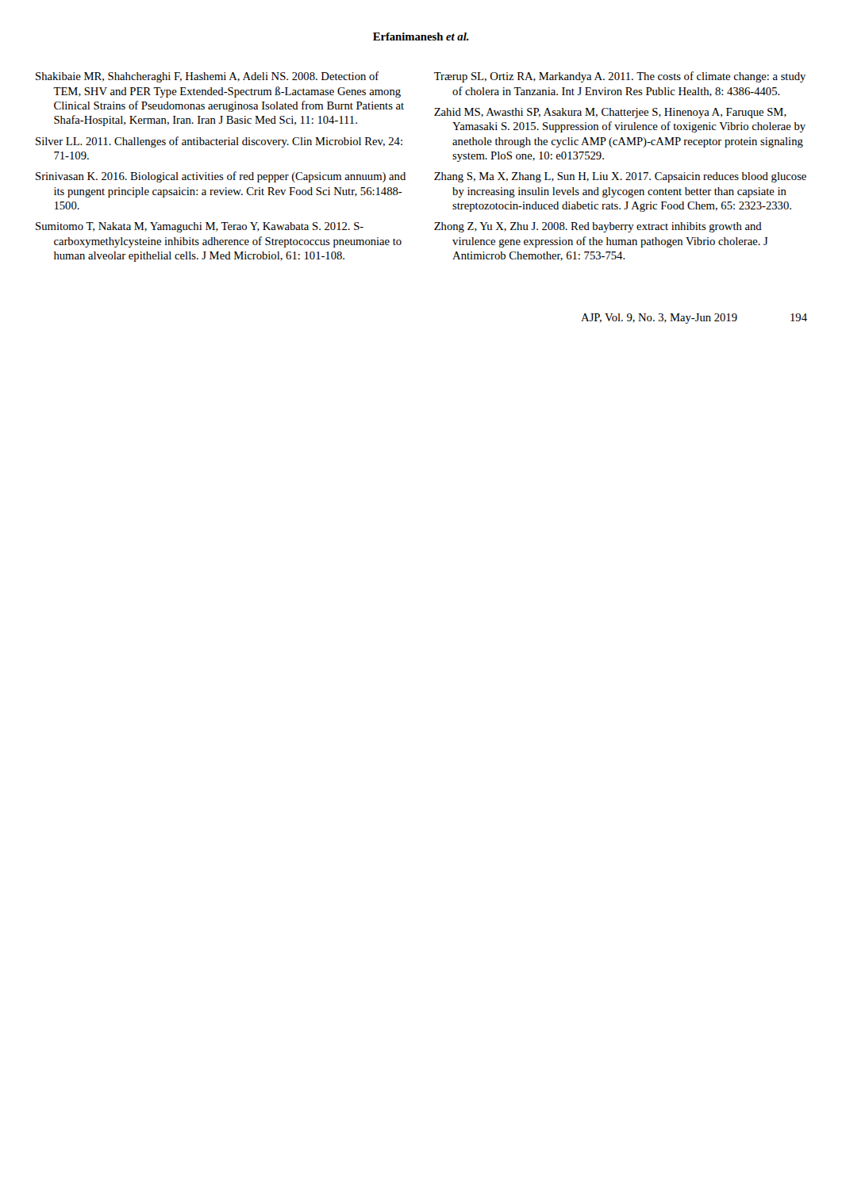Erfanimanesh et al.
Shakibaie MR, Shahcheraghi F, Hashemi A, Adeli NS. 2008. Detection of TEM, SHV and PER Type Extended-Spectrum ß-Lactamase Genes among Clinical Strains of Pseudomonas aeruginosa Isolated from Burnt Patients at Shafa-Hospital, Kerman, Iran. Iran J Basic Med Sci, 11: 104-111.
Silver LL. 2011. Challenges of antibacterial discovery. Clin Microbiol Rev, 24: 71-109.
Srinivasan K. 2016. Biological activities of red pepper (Capsicum annuum) and its pungent principle capsaicin: a review. Crit Rev Food Sci Nutr, 56:1488-1500.
Sumitomo T, Nakata M, Yamaguchi M, Terao Y, Kawabata S. 2012. S-carboxymethylcysteine inhibits adherence of Streptococcus pneumoniae to human alveolar epithelial cells. J Med Microbiol, 61: 101-108.
Trærup SL, Ortiz RA, Markandya A. 2011. The costs of climate change: a study of cholera in Tanzania. Int J Environ Res Public Health, 8: 4386-4405.
Zahid MS, Awasthi SP, Asakura M, Chatterjee S, Hinenoya A, Faruque SM, Yamasaki S. 2015. Suppression of virulence of toxigenic Vibrio cholerae by anethole through the cyclic AMP (cAMP)-cAMP receptor protein signaling system. PloS one, 10: e0137529.
Zhang S, Ma X, Zhang L, Sun H, Liu X. 2017. Capsaicin reduces blood glucose by increasing insulin levels and glycogen content better than capsiate in streptozotocin-induced diabetic rats. J Agric Food Chem, 65: 2323-2330.
Zhong Z, Yu X, Zhu J. 2008. Red bayberry extract inhibits growth and virulence gene expression of the human pathogen Vibrio cholerae. J Antimicrob Chemother, 61: 753-754.
AJP, Vol. 9, No. 3, May-Jun 2019194